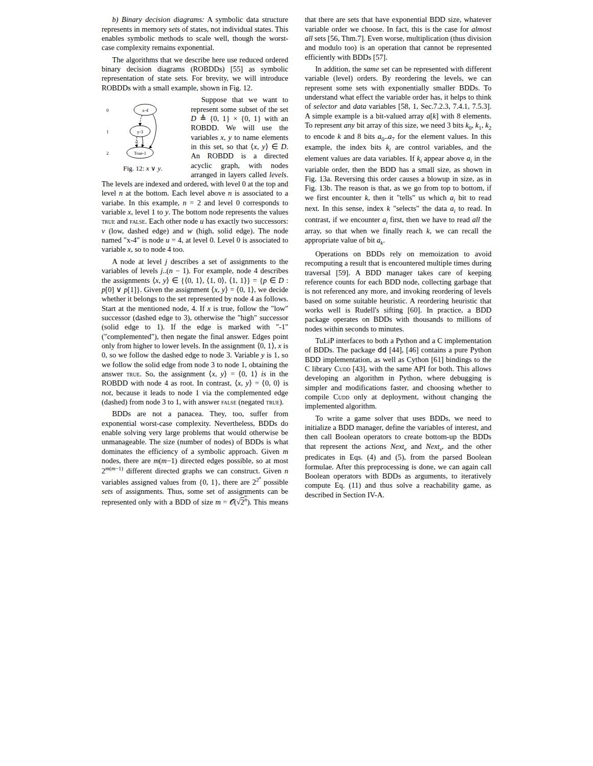b) Binary decision diagrams: A symbolic data structure represents in memory sets of states, not individual states. This enables symbolic methods to scale well, though the worst-case complexity remains exponential.
The algorithms that we describe here use reduced ordered binary decision diagrams (ROBDDs) [55] as symbolic representation of state sets. For brevity, we will introduce ROBDDs with a small example, shown in Fig. 12.
0 1 2 x-4 y-3 True-1 -1
Fig. 12: x ∨ y.
Suppose that we want to represent some subset of the set D ≜ {0, 1} × {0, 1} with an ROBDD. We will use the variables x, y to name elements in this set, so that ⟨x, y⟩ ∈ D. An ROBDD is a directed acyclic graph, with nodes arranged in layers called levels. The levels are indexed and ordered, with level 0 at the top and level n at the bottom. Each level above n is associated to a variabe. In this example, n = 2 and level 0 corresponds to variable x, level 1 to y. The bottom node represents the values true and false. Each other node u has exactly two successors: v (low, dashed edge) and w (high, solid edge). The node named "x-4" is node u = 4, at level 0. Level 0 is associated to variable x, so to node 4 too.
A node at level j describes a set of assignments to the variables of levels j..(n − 1). For example, node 4 describes the assignments ⟨x, y⟩ ∈ {⟨0, 1⟩, ⟨1, 0⟩, ⟨1, 1⟩} = {p ∈ D : p[0] ∨ p[1]}. Given the assignment ⟨x, y⟩ = ⟨0, 1⟩, we decide whether it belongs to the set represented by node 4 as follows. Start at the mentioned node, 4. If x is true, follow the "low" successor (dashed edge to 3), otherwise the "high" successor (solid edge to 1). If the edge is marked with "-1" ("complemented"), then negate the final answer. Edges point only from higher to lower levels. In the assignment ⟨0, 1⟩, x is 0, so we follow the dashed edge to node 3. Variable y is 1, so we follow the solid edge from node 3 to node 1, obtaining the answer true. So, the assignment ⟨x, y⟩ = ⟨0, 1⟩ is in the ROBDD with node 4 as root. In contrast, ⟨x, y⟩ = ⟨0, 0⟩ is not, because it leads to node 1 via the complemented edge (dashed) from node 3 to 1, with answer false (negated true).
BDDs are not a panacea. They, too, suffer from exponential worst-case complexity. Nevertheless, BDDs do enable solving very large problems that would otherwise be unmanageable. The size (number of nodes) of BDDs is what dominates the efficiency of a symbolic approach. Given m nodes, there are m(m−1) directed edges possible, so at most 2m(m−1) different directed graphs we can construct. Given n variables assigned values from {0, 1}, there are 22n possible sets of assignments. Thus, some set of assignments can be represented only with a BDD of size m = 𝒪(√2n). This means that there are sets that have exponential BDD size, whatever variable order we choose. In fact, this is the case for almost all sets [56, Thm.7]. Even worse, multiplication (thus division and modulo too) is an operation that cannot be represented efficiently with BDDs [57].
In addition, the same set can be represented with different variable (level) orders. By reordering the levels, we can represent some sets with exponentially smaller BDDs. To understand what effect the variable order has, it helps to think of selector and data variables [58, 1, Sec.7.2.3, 7.4.1, 7.5.3]. A simple example is a bit-valued array a[k] with 8 elements. To represent any bit array of this size, we need 3 bits k0, k1, k2 to encode k and 8 bits a0..a7 for the element values. In this example, the index bits ki are control variables, and the element values are data variables. If ki appear above ai in the variable order, then the BDD has a small size, as shown in Fig. 13a. Reversing this order causes a blowup in size, as in Fig. 13b. The reason is that, as we go from top to bottom, if we first encounter k, then it "tells" us which ai bit to read next. In this sense, index k "selects" the data ai to read. In contrast, if we encounter ai first, then we have to read all the array, so that when we finally reach k, we can recall the appropriate value of bit ak.
Operations on BDDs rely on memoization to avoid recomputing a result that is encountered multiple times during traversal [59]. A BDD manager takes care of keeping reference counts for each BDD node, collecting garbage that is not referenced any more, and invoking reordering of levels based on some suitable heuristic. A reordering heuristic that works well is Rudell's sifting [60]. In practice, a BDD package operates on BDDs with thousands to millions of nodes within seconds to minutes.
TuLiP interfaces to both a Python and a C implementation of BDDs. The package dd [44], [46] contains a pure Python BDD implementation, as well as Cython [61] bindings to the C library Cudd [43], with the same API for both. This allows developing an algorithm in Python, where debugging is simpler and modifications faster, and choosing whether to compile Cudd only at deployment, without changing the implemented algorithm.
To write a game solver that uses BDDs, we need to initialize a BDD manager, define the variables of interest, and then call Boolean operators to create bottom-up the BDDs that represent the actions Nexte and Nexts, and the other predicates in Eqs. (4) and (5), from the parsed Boolean formulae. After this preprocessing is done, we can again call Boolean operators with BDDs as arguments, to iteratively compute Eq. (11) and thus solve a reachability game, as described in Section IV-A.